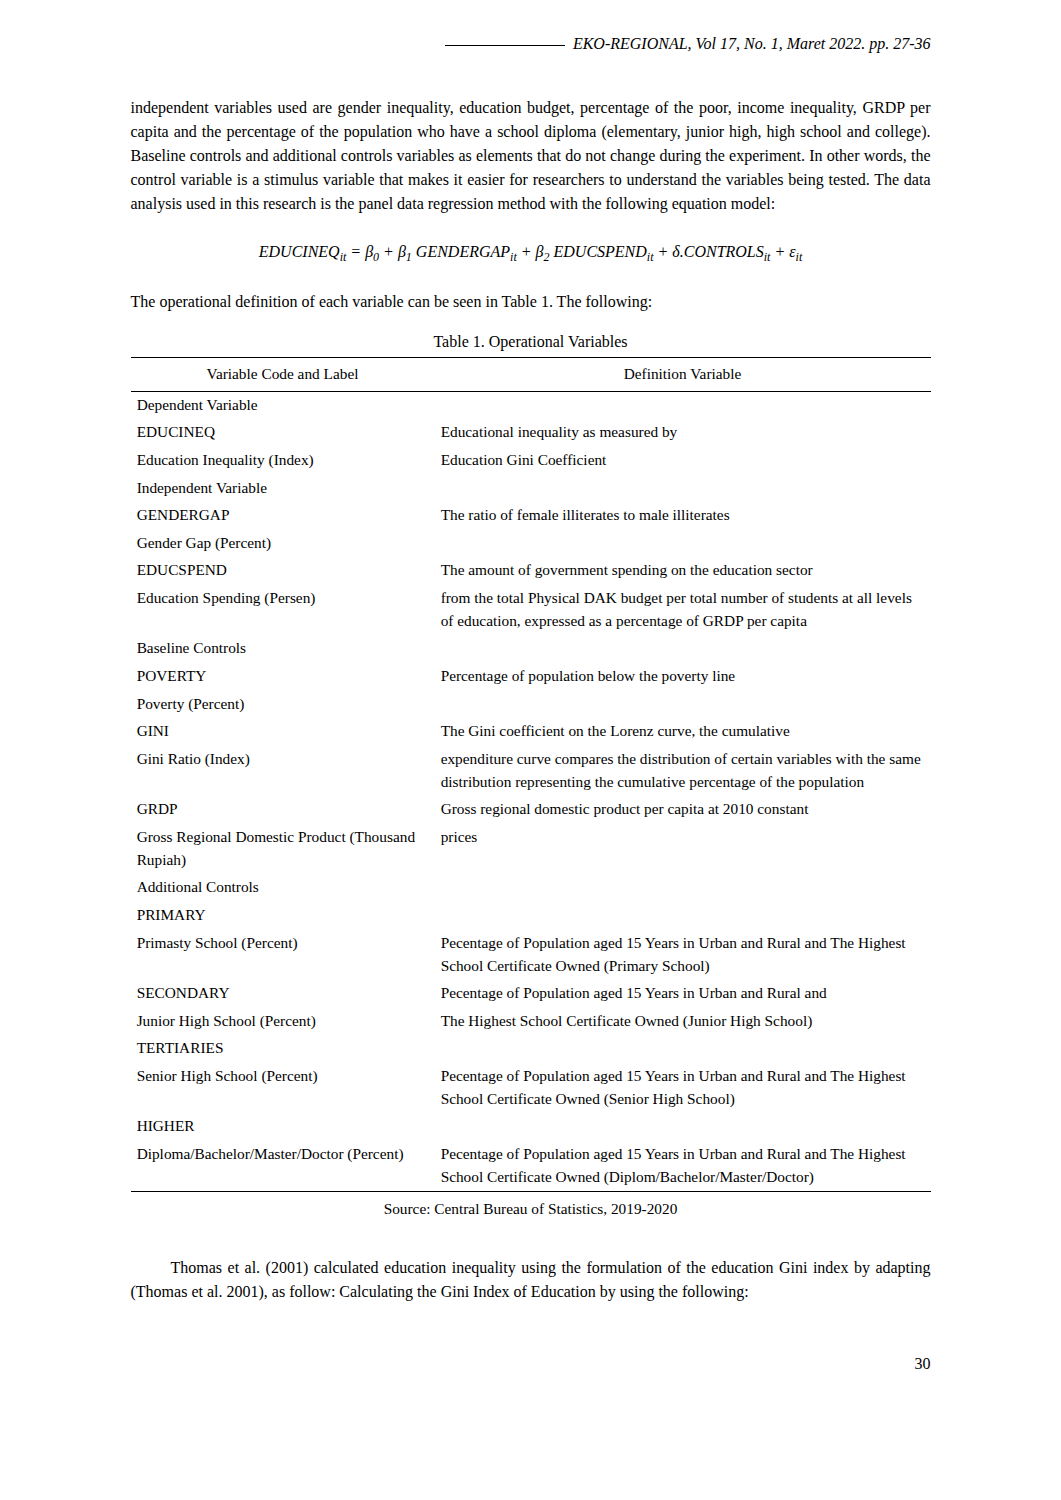EKO-REGIONAL, Vol 17, No. 1, Maret 2022. pp. 27-36
independent variables used are gender inequality, education budget, percentage of the poor, income inequality, GRDP per capita and the percentage of the population who have a school diploma (elementary, junior high, high school and college). Baseline controls and additional controls variables as elements that do not change during the experiment. In other words, the control variable is a stimulus variable that makes it easier for researchers to understand the variables being tested. The data analysis used in this research is the panel data regression method with the following equation model:
EDUCINEQit = β0 + β1 GENDERGAPit + β2 EDUCSPENDit + δ.CONTROLSit + εit
The operational definition of each variable can be seen in Table 1. The following:
Table 1. Operational Variables
| Variable Code and Label | Definition Variable |
| --- | --- |
| Dependent Variable | |
| EDUCINEQ | Educational inequality as measured by |
| Education Inequality (Index) | Education Gini Coefficient |
| Independent Variable | |
| GENDERGAP | The ratio of female illiterates to male illiterates |
| Gender Gap (Percent) | |
| EDUCSPEND | The amount of government spending on the education sector |
| Education Spending (Persen) | from the total Physical DAK budget per total number of students at all levels of education, expressed as a percentage of GRDP per capita |
| Baseline Controls | |
| POVERTY | Percentage of population below the poverty line |
| Poverty (Percent) | |
| GINI | The Gini coefficient on the Lorenz curve, the cumulative |
| Gini Ratio (Index) | expenditure curve compares the distribution of certain variables with the same distribution representing the cumulative percentage of the population |
| GRDP | Gross regional domestic product per capita at 2010 constant |
| Gross Regional Domestic Product (Thousand Rupiah) | prices |
| Additional Controls | |
| PRIMARY | |
| Primasty School (Percent) | Pecentage of Population aged 15 Years in Urban and Rural and The Highest School Certificate Owned (Primary School) |
| SECONDARY | Pecentage of Population aged 15 Years in Urban and Rural and |
| Junior High School (Percent) | The Highest School Certificate Owned (Junior High School) |
| TERTIARIES | |
| Senior High School (Percent) | Pecentage of Population aged 15 Years in Urban and Rural and The Highest School Certificate Owned (Senior High School) |
| HIGHER | |
| Diploma/Bachelor/Master/Doctor (Percent) | Pecentage of Population aged 15 Years in Urban and Rural and The Highest School Certificate Owned (Diplom/Bachelor/Master/Doctor) |
| Source: Central Bureau of Statistics, 2019-2020 |
Thomas et al. (2001) calculated education inequality using the formulation of the education Gini index by adapting (Thomas et al. 2001), as follow: Calculating the Gini Index of Education by using the following:
30